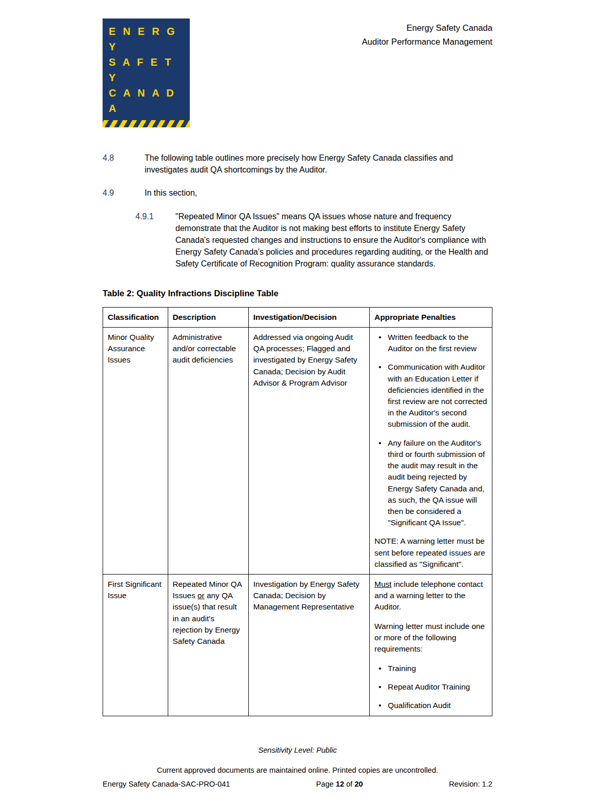E N E R G Y
S A F E T Y
C A N A D A
Energy Safety Canada
Auditor Performance Management
4.8
The following table outlines more precisely how Energy Safety Canada classifies and investigates audit QA shortcomings by the Auditor.
4.9
In this section,
4.9.1
"Repeated Minor QA Issues" means QA issues whose nature and frequency demonstrate that the Auditor is not making best efforts to institute Energy Safety Canada's requested changes and instructions to ensure the Auditor's compliance with Energy Safety Canada's policies and procedures regarding auditing, or the Health and Safety Certificate of Recognition Program: quality assurance standards.
Table 2: Quality Infractions Discipline Table
| Classification | Description | Investigation/Decision | Appropriate Penalties |
| --- | --- | --- | --- |
| Minor Quality Assurance Issues | Administrative and/or correctable audit deficiencies | Addressed via ongoing Audit QA processes; Flagged and investigated by Energy Safety Canada; Decision by Audit Advisor & Program Advisor | Written feedback to the Auditor on the first review Communication with Auditor with an Education Letter if deficiencies identified in the first review are not corrected in the Auditor's second submission of the audit. Any failure on the Auditor's third or fourth submission of the audit may result in the audit being rejected by Energy Safety Canada and, as such, the QA issue will then be considered a "Significant QA Issue". NOTE: A warning letter must be sent before repeated issues are classified as "Significant". |
| First Significant Issue | Repeated Minor QA Issues or any QA issue(s) that result in an audit's rejection by Energy Safety Canada | Investigation by Energy Safety Canada; Decision by Management Representative | Must include telephone contact and a warning letter to the Auditor. Warning letter must include one or more of the following requirements: Training Repeat Auditor Training Qualification Audit |
Sensitivity Level: Public
Current approved documents are maintained online. Printed copies are uncontrolled.
Energy Safety Canada-SAC-PRO-041
Page 12 of 20
Revision: 1.2